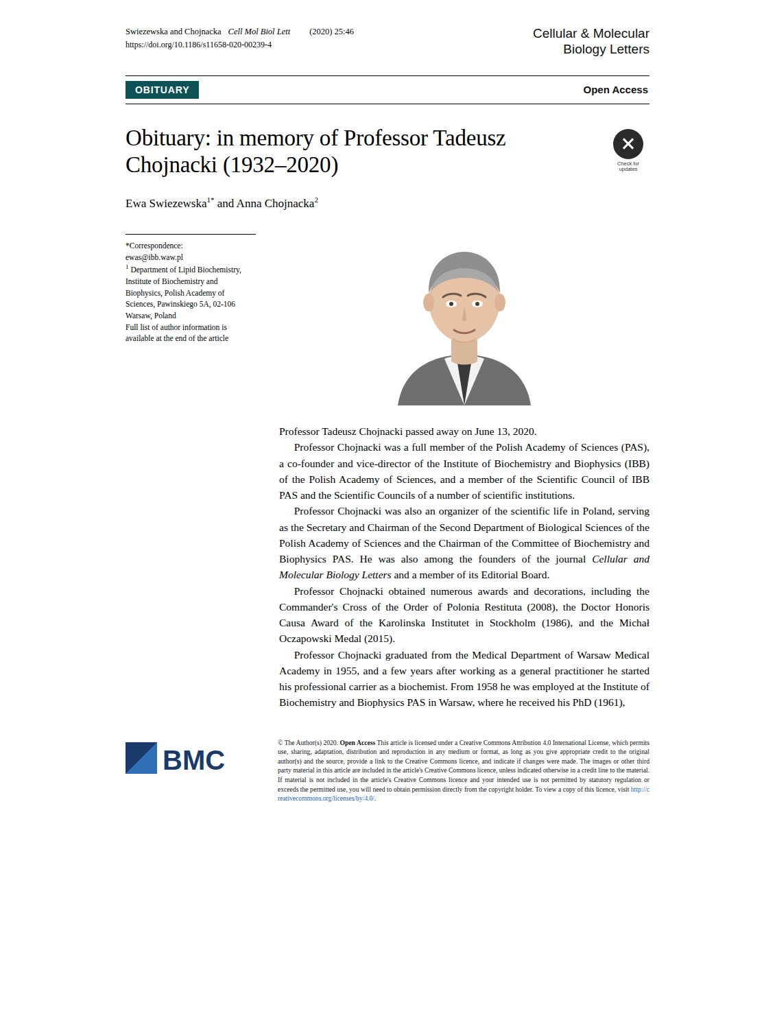Swiezewska and Chojnacka Cell Mol Biol Lett (2020) 25:46
https://doi.org/10.1186/s11658-020-00239-4
Cellular & Molecular
Biology Letters
OBITUARY Open Access
Obituary: in memory of Professor Tadeusz Chojnacki (1932–2020)
Check for
updates
Ewa Swiezewska1* and Anna Chojnacka2
*Correspondence:
ewas@ibb.waw.pl
1 Department of Lipid Biochemistry, Institute of Biochemistry and Biophysics, Polish Academy of Sciences, Pawinskiego 5A, 02-106 Warsaw, Poland
Full list of author information is available at the end of the article
Professor Tadeusz Chojnacki passed away on June 13, 2020.
Professor Chojnacki was a full member of the Polish Academy of Sciences (PAS), a co-founder and vice-director of the Institute of Biochemistry and Biophysics (IBB) of the Polish Academy of Sciences, and a member of the Scientific Council of IBB PAS and the Scientific Councils of a number of scientific institutions.
Professor Chojnacki was also an organizer of the scientific life in Poland, serving as the Secretary and Chairman of the Second Department of Biological Sciences of the Polish Academy of Sciences and the Chairman of the Committee of Biochemistry and Biophysics PAS. He was also among the founders of the journal Cellular and Molecular Biology Letters and a member of its Editorial Board.
Professor Chojnacki obtained numerous awards and decorations, including the Commander's Cross of the Order of Polonia Restituta (2008), the Doctor Honoris Causa Award of the Karolinska Institutet in Stockholm (1986), and the Michał Oczapowski Medal (2015).
Professor Chojnacki graduated from the Medical Department of Warsaw Medical Academy in 1955, and a few years after working as a general practitioner he started his professional carrier as a biochemist. From 1958 he was employed at the Institute of Biochemistry and Biophysics PAS in Warsaw, where he received his PhD (1961),
BMC
© The Author(s) 2020. Open Access This article is licensed under a Creative Commons Attribution 4.0 International License, which permits use, sharing, adaptation, distribution and reproduction in any medium or format, as long as you give appropriate credit to the original author(s) and the source, provide a link to the Creative Commons licence, and indicate if changes were made. The images or other third party material in this article are included in the article's Creative Commons licence, unless indicated otherwise in a credit line to the material. If material is not included in the article's Creative Commons licence and your intended use is not permitted by statutory regulation or exceeds the permitted use, you will need to obtain permission directly from the copyright holder. To view a copy of this licence, visit http://creativecommons.org/licenses/by/4.0/.